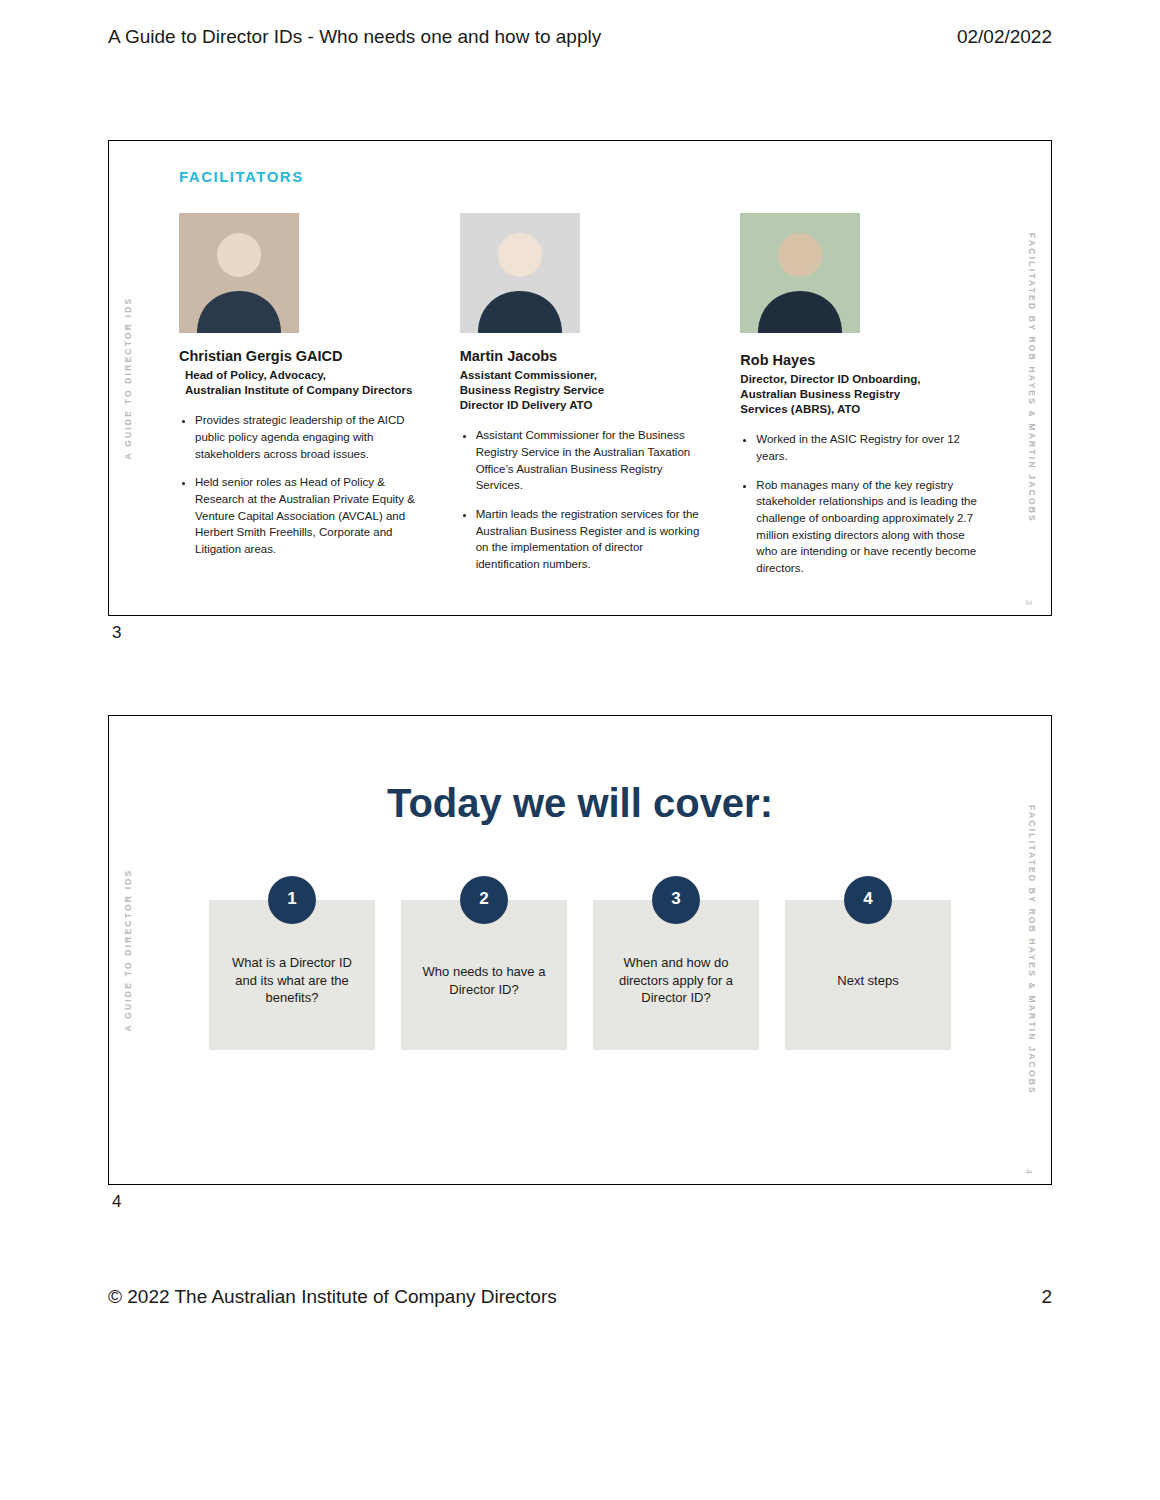A Guide to Director IDs - Who needs one and how to apply
02/02/2022
A GUIDE TO DIRECTOR IDS
FACILITATED BY ROB HAYES & MARTIN JACOBS
3
FACILITATORS
Christian Gergis GAICD
Head of Policy, Advocacy,
Australian Institute of Company Directors
Provides strategic leadership of the AICD public policy agenda engaging with stakeholders across broad issues.
Held senior roles as Head of Policy & Research at the Australian Private Equity & Venture Capital Association (AVCAL) and Herbert Smith Freehills, Corporate and Litigation areas.
Martin Jacobs
Assistant Commissioner,
Business Registry Service
Director ID Delivery ATO
Assistant Commissioner for the Business Registry Service in the Australian Taxation Office’s Australian Business Registry Services.
Martin leads the registration services for the Australian Business Register and is working on the implementation of director identification numbers.
Rob Hayes
Director, Director ID Onboarding,
Australian Business Registry
Services (ABRS), ATO
Worked in the ASIC Registry for over 12 years.
Rob manages many of the key registry stakeholder relationships and is leading the challenge of onboarding approximately 2.7 million existing directors along with those who are intending or have recently become directors.
3
A GUIDE TO DIRECTOR IDS
FACILITATED BY ROB HAYES & MARTIN JACOBS
4
Today we will cover:
1 What is a Director ID and its what are the benefits?
2 Who needs to have a Director ID?
3 When and how do directors apply for a Director ID?
4 Next steps
4
© 2022 The Australian Institute of Company Directors
2